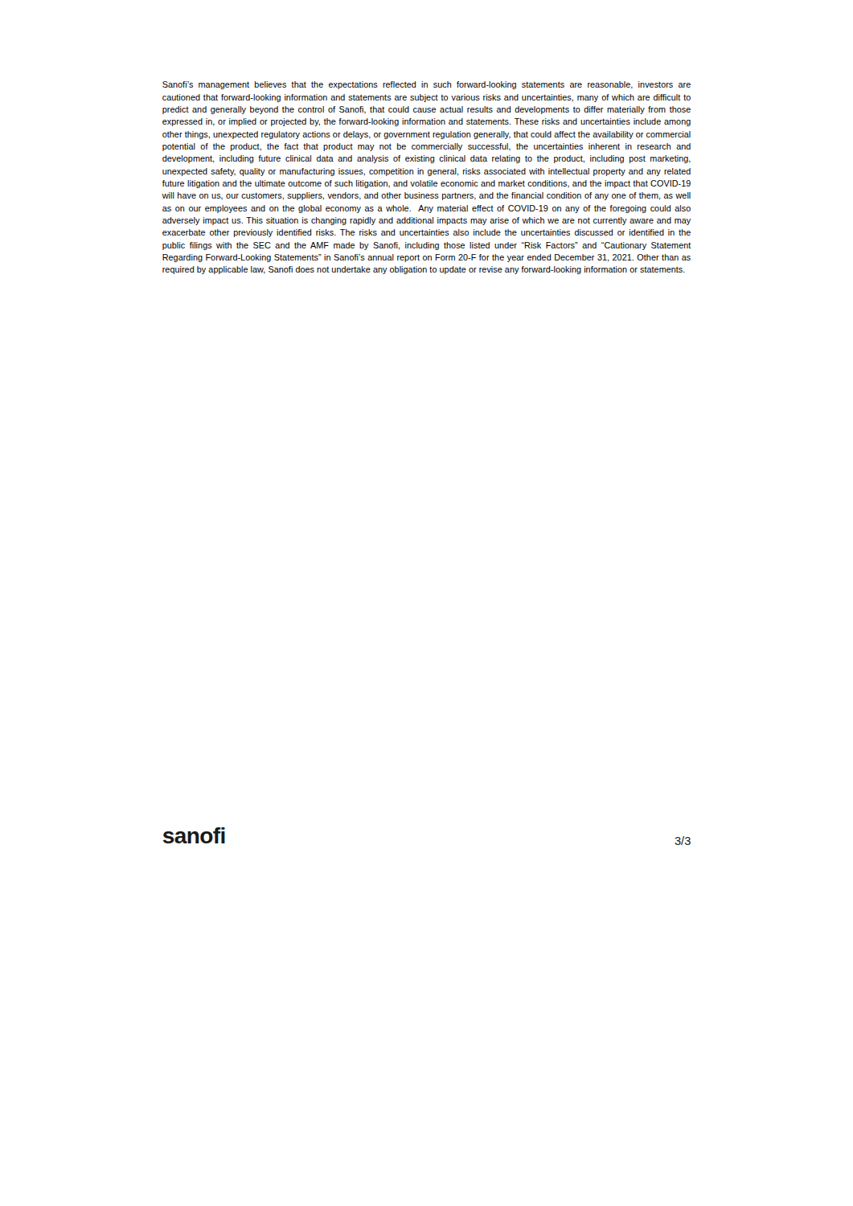Sanofi’s management believes that the expectations reflected in such forward-looking statements are reasonable, investors are cautioned that forward-looking information and statements are subject to various risks and uncertainties, many of which are difficult to predict and generally beyond the control of Sanofi, that could cause actual results and developments to differ materially from those expressed in, or implied or projected by, the forward-looking information and statements. These risks and uncertainties include among other things, unexpected regulatory actions or delays, or government regulation generally, that could affect the availability or commercial potential of the product, the fact that product may not be commercially successful, the uncertainties inherent in research and development, including future clinical data and analysis of existing clinical data relating to the product, including post marketing, unexpected safety, quality or manufacturing issues, competition in general, risks associated with intellectual property and any related future litigation and the ultimate outcome of such litigation, and volatile economic and market conditions, and the impact that COVID-19 will have on us, our customers, suppliers, vendors, and other business partners, and the financial condition of any one of them, as well as on our employees and on the global economy as a whole. Any material effect of COVID-19 on any of the foregoing could also adversely impact us. This situation is changing rapidly and additional impacts may arise of which we are not currently aware and may exacerbate other previously identified risks. The risks and uncertainties also include the uncertainties discussed or identified in the public filings with the SEC and the AMF made by Sanofi, including those listed under “Risk Factors” and “Cautionary Statement Regarding Forward-Looking Statements” in Sanofi’s annual report on Form 20-F for the year ended December 31, 2021. Other than as required by applicable law, Sanofi does not undertake any obligation to update or revise any forward-looking information or statements.
sanofi
3/3